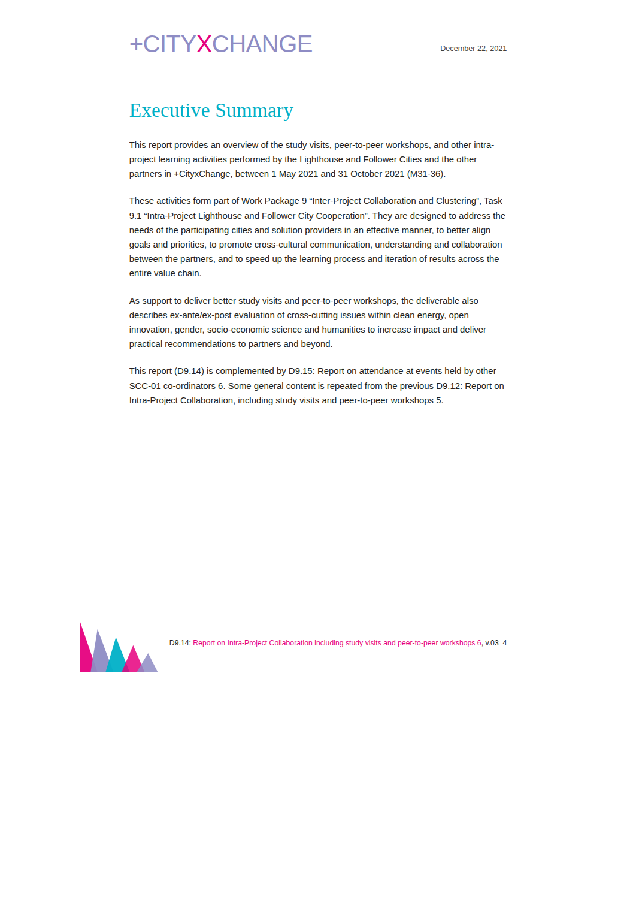+CITY XCHANGE
December 22, 2021
Executive Summary
This report provides an overview of the study visits, peer-to-peer workshops, and other intra-project learning activities performed by the Lighthouse and Follower Cities and the other partners in +CityxChange, between 1 May 2021 and 31 October 2021 (M31-36).
These activities form part of Work Package 9 “Inter-Project Collaboration and Clustering”, Task 9.1 “Intra-Project Lighthouse and Follower City Cooperation”. They are designed to address the needs of the participating cities and solution providers in an effective manner, to better align goals and priorities, to promote cross-cultural communication, understanding and collaboration between the partners, and to speed up the learning process and iteration of results across the entire value chain.
As support to deliver better study visits and peer-to-peer workshops, the deliverable also describes ex-ante/ex-post evaluation of cross-cutting issues within clean energy, open innovation, gender, socio-economic science and humanities to increase impact and deliver practical recommendations to partners and beyond.
This report (D9.14) is complemented by D9.15: Report on attendance at events held by other SCC-01 co-ordinators 6. Some general content is repeated from the previous D9.12: Report on Intra-Project Collaboration, including study visits and peer-to-peer workshops 5.
D9.14: Report on Intra-Project Collaboration including study visits and peer-to-peer workshops 6, v.03 4